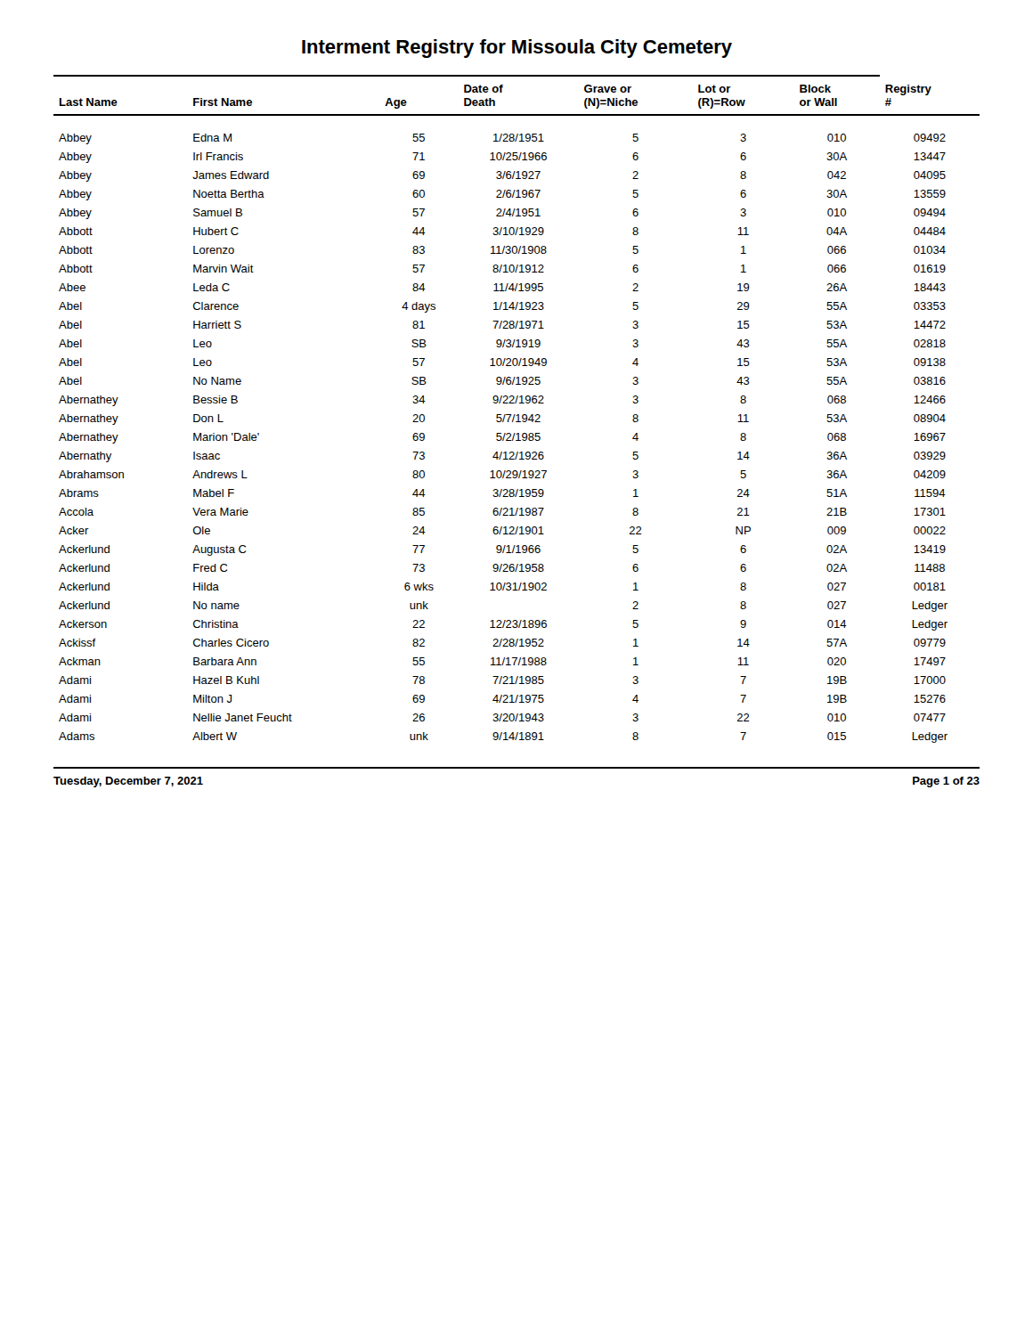Interment Registry for Missoula City Cemetery
| Last Name | First Name | Age | Date of Death | Grave or (N)=Niche | Lot or (R)=Row | Block or Wall | Registry # |
| --- | --- | --- | --- | --- | --- | --- | --- |
| Abbey | Edna M | 55 | 1/28/1951 | 5 | 3 | 010 | 09492 |
| Abbey | Irl Francis | 71 | 10/25/1966 | 6 | 6 | 30A | 13447 |
| Abbey | James Edward | 69 | 3/6/1927 | 2 | 8 | 042 | 04095 |
| Abbey | Noetta Bertha | 60 | 2/6/1967 | 5 | 6 | 30A | 13559 |
| Abbey | Samuel B | 57 | 2/4/1951 | 6 | 3 | 010 | 09494 |
| Abbott | Hubert C | 44 | 3/10/1929 | 8 | 11 | 04A | 04484 |
| Abbott | Lorenzo | 83 | 11/30/1908 | 5 | 1 | 066 | 01034 |
| Abbott | Marvin Wait | 57 | 8/10/1912 | 6 | 1 | 066 | 01619 |
| Abee | Leda C | 84 | 11/4/1995 | 2 | 19 | 26A | 18443 |
| Abel | Clarence | 4 days | 1/14/1923 | 5 | 29 | 55A | 03353 |
| Abel | Harriett S | 81 | 7/28/1971 | 3 | 15 | 53A | 14472 |
| Abel | Leo | SB | 9/3/1919 | 3 | 43 | 55A | 02818 |
| Abel | Leo | 57 | 10/20/1949 | 4 | 15 | 53A | 09138 |
| Abel | No Name | SB | 9/6/1925 | 3 | 43 | 55A | 03816 |
| Abernathey | Bessie B | 34 | 9/22/1962 | 3 | 8 | 068 | 12466 |
| Abernathey | Don L | 20 | 5/7/1942 | 8 | 11 | 53A | 08904 |
| Abernathey | Marion 'Dale' | 69 | 5/2/1985 | 4 | 8 | 068 | 16967 |
| Abernathy | Isaac | 73 | 4/12/1926 | 5 | 14 | 36A | 03929 |
| Abrahamson | Andrews L | 80 | 10/29/1927 | 3 | 5 | 36A | 04209 |
| Abrams | Mabel F | 44 | 3/28/1959 | 1 | 24 | 51A | 11594 |
| Accola | Vera Marie | 85 | 6/21/1987 | 8 | 21 | 21B | 17301 |
| Acker | Ole | 24 | 6/12/1901 | 22 | NP | 009 | 00022 |
| Ackerlund | Augusta C | 77 | 9/1/1966 | 5 | 6 | 02A | 13419 |
| Ackerlund | Fred C | 73 | 9/26/1958 | 6 | 6 | 02A | 11488 |
| Ackerlund | Hilda | 6 wks | 10/31/1902 | 1 | 8 | 027 | 00181 |
| Ackerlund | No name | unk | | 2 | 8 | 027 | Ledger |
| Ackerson | Christina | 22 | 12/23/1896 | 5 | 9 | 014 | Ledger |
| Ackissf | Charles Cicero | 82 | 2/28/1952 | 1 | 14 | 57A | 09779 |
| Ackman | Barbara Ann | 55 | 11/17/1988 | 1 | 11 | 020 | 17497 |
| Adami | Hazel B Kuhl | 78 | 7/21/1985 | 3 | 7 | 19B | 17000 |
| Adami | Milton J | 69 | 4/21/1975 | 4 | 7 | 19B | 15276 |
| Adami | Nellie Janet Feucht | 26 | 3/20/1943 | 3 | 22 | 010 | 07477 |
| Adams | Albert W | unk | 9/14/1891 | 8 | 7 | 015 | Ledger |
Tuesday, December 7, 2021
Page 1 of 23